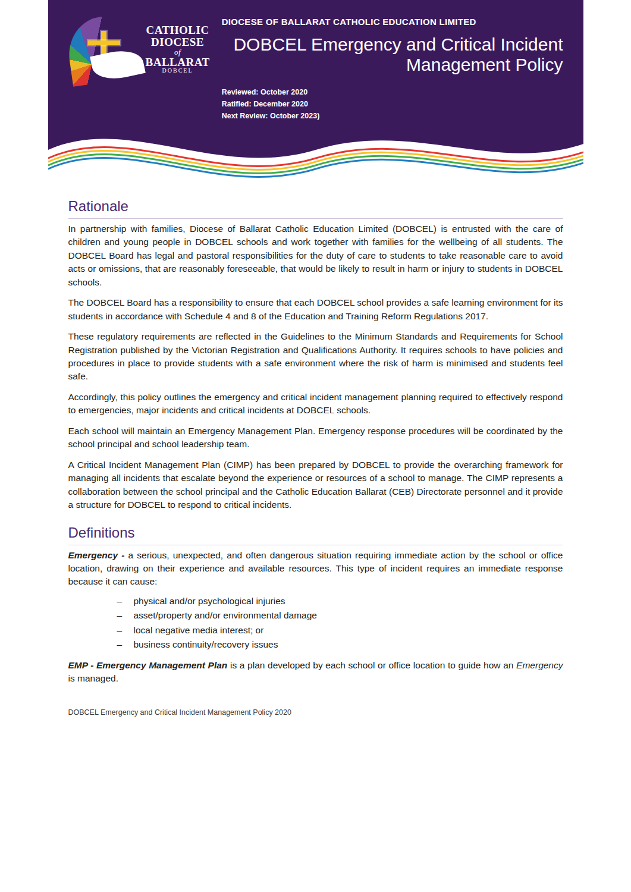CATHOLIC DIOCESE of BALLARAT DOBCEL
DIOCESE OF BALLARAT CATHOLIC EDUCATION LIMITED
DOBCEL Emergency and Critical Incident
Management Policy
Reviewed: October 2020
Ratified: December 2020
Next Review: October 2023)
Rationale
In partnership with families, Diocese of Ballarat Catholic Education Limited (DOBCEL) is entrusted with the care of children and young people in DOBCEL schools and work together with families for the wellbeing of all students. The DOBCEL Board has legal and pastoral responsibilities for the duty of care to students to take reasonable care to avoid acts or omissions, that are reasonably foreseeable, that would be likely to result in harm or injury to students in DOBCEL schools.
The DOBCEL Board has a responsibility to ensure that each DOBCEL school provides a safe learning environment for its students in accordance with Schedule 4 and 8 of the Education and Training Reform Regulations 2017.
These regulatory requirements are reflected in the Guidelines to the Minimum Standards and Requirements for School Registration published by the Victorian Registration and Qualifications Authority. It requires schools to have policies and procedures in place to provide students with a safe environment where the risk of harm is minimised and students feel safe.
Accordingly, this policy outlines the emergency and critical incident management planning required to effectively respond to emergencies, major incidents and critical incidents at DOBCEL schools.
Each school will maintain an Emergency Management Plan. Emergency response procedures will be coordinated by the school principal and school leadership team.
A Critical Incident Management Plan (CIMP) has been prepared by DOBCEL to provide the overarching framework for managing all incidents that escalate beyond the experience or resources of a school to manage. The CIMP represents a collaboration between the school principal and the Catholic Education Ballarat (CEB) Directorate personnel and it provide a structure for DOBCEL to respond to critical incidents.
Definitions
Emergency - a serious, unexpected, and often dangerous situation requiring immediate action by the school or office location, drawing on their experience and available resources. This type of incident requires an immediate response because it can cause:
physical and/or psychological injuries
asset/property and/or environmental damage
local negative media interest; or
business continuity/recovery issues
EMP - Emergency Management Plan is a plan developed by each school or office location to guide how an Emergency is managed.
DOBCEL Emergency and Critical Incident Management Policy 2020